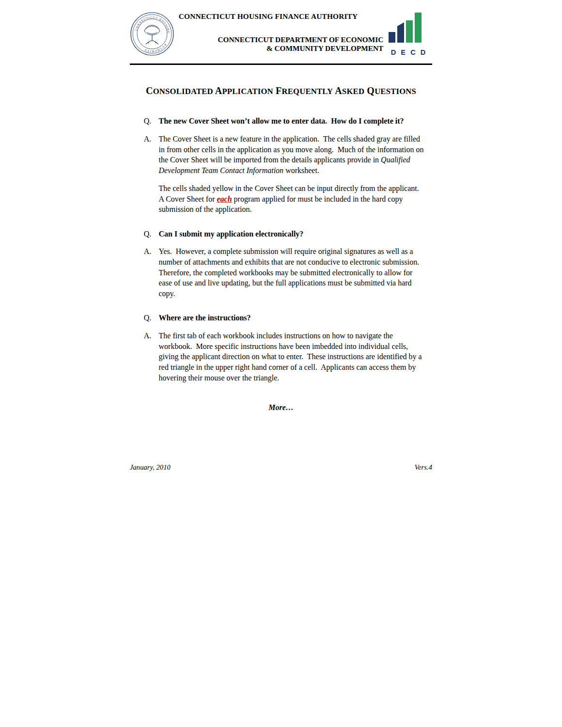CONNECTICUT HOUSING FINANCE AUTHORITY
CONNECTICUT HOUSING FINANCE AUTHORITY
CONNECTICUT DEPARTMENT OF ECONOMIC
& COMMUNITY DEVELOPMENT
D E C D
CONSOLIDATED APPLICATION FREQUENTLY ASKED QUESTIONS
Q.
The new Cover Sheet won’t allow me to enter data. How do I complete it?
A.
The Cover Sheet is a new feature in the application. The cells shaded gray are filled in from other cells in the application as you move along. Much of the information on the Cover Sheet will be imported from the details applicants provide in Qualified Development Team Contact Information worksheet.
The cells shaded yellow in the Cover Sheet can be input directly from the applicant. A Cover Sheet for each program applied for must be included in the hard copy submission of the application.
Q.
Can I submit my application electronically?
A.
Yes. However, a complete submission will require original signatures as well as a number of attachments and exhibits that are not conducive to electronic submission. Therefore, the completed workbooks may be submitted electronically to allow for ease of use and live updating, but the full applications must be submitted via hard copy.
Q.
Where are the instructions?
A.
The first tab of each workbook includes instructions on how to navigate the workbook. More specific instructions have been imbedded into individual cells, giving the applicant direction on what to enter. These instructions are identified by a red triangle in the upper right hand corner of a cell. Applicants can access them by hovering their mouse over the triangle.
More…
January, 2010
Vers.4